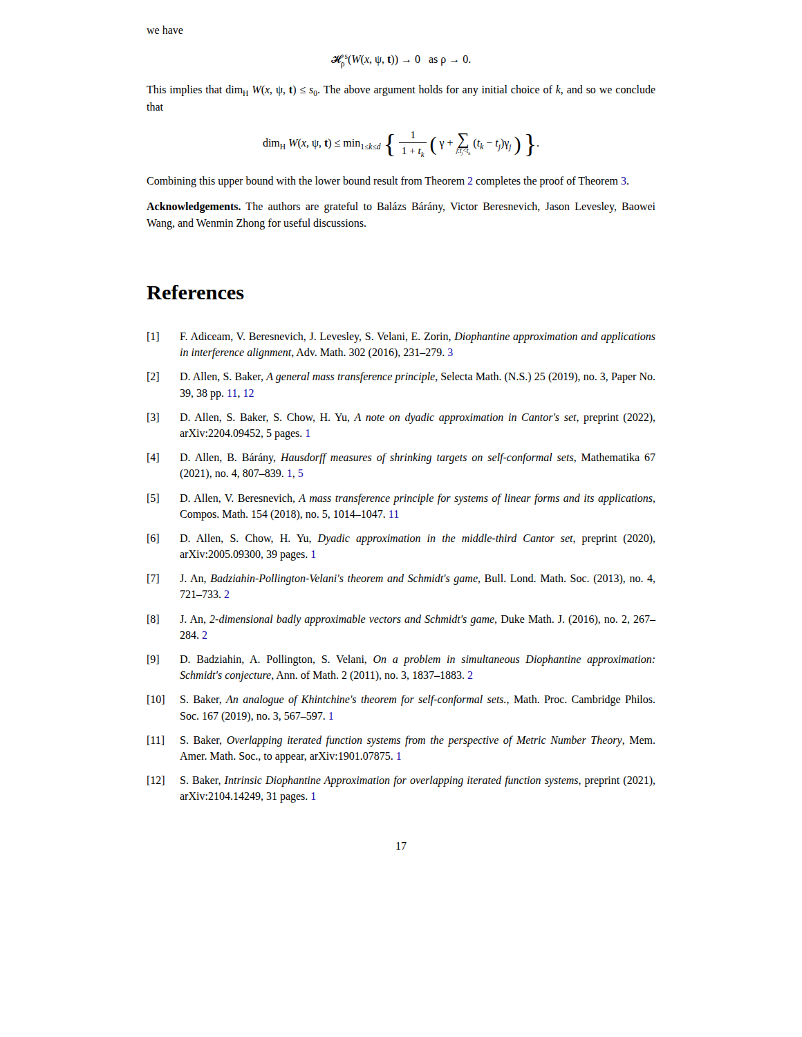we have
𝓗ρs(W(x, ψ, t)) → 0 as ρ → 0.
This implies that dimH W(x, ψ, t) ≤ s0. The above argument holds for any initial choice of k, and so we conclude that
dimH W(x, ψ, t) ≤ min1≤k≤d { 11 + tk ( γ + ∑j:tj<tk (tk − tj)γj ) }.
Combining this upper bound with the lower bound result from Theorem 2 completes the proof of Theorem 3.
Acknowledgements. The authors are grateful to Balázs Bárány, Victor Beresnevich, Jason Levesley, Baowei Wang, and Wenmin Zhong for useful discussions.
References
[1] F. Adiceam, V. Beresnevich, J. Levesley, S. Velani, E. Zorin, Diophantine approximation and applications in interference alignment, Adv. Math. 302 (2016), 231–279. 3
[2] D. Allen, S. Baker, A general mass transference principle, Selecta Math. (N.S.) 25 (2019), no. 3, Paper No. 39, 38 pp. 11, 12
[3] D. Allen, S. Baker, S. Chow, H. Yu, A note on dyadic approximation in Cantor's set, preprint (2022), arXiv:2204.09452, 5 pages. 1
[4] D. Allen, B. Bárány, Hausdorff measures of shrinking targets on self-conformal sets, Mathematika 67 (2021), no. 4, 807–839. 1, 5
[5] D. Allen, V. Beresnevich, A mass transference principle for systems of linear forms and its applications, Compos. Math. 154 (2018), no. 5, 1014–1047. 11
[6] D. Allen, S. Chow, H. Yu, Dyadic approximation in the middle-third Cantor set, preprint (2020), arXiv:2005.09300, 39 pages. 1
[7] J. An, Badziahin-Pollington-Velani's theorem and Schmidt's game, Bull. Lond. Math. Soc. (2013), no. 4, 721–733. 2
[8] J. An, 2-dimensional badly approximable vectors and Schmidt's game, Duke Math. J. (2016), no. 2, 267–284. 2
[9] D. Badziahin, A. Pollington, S. Velani, On a problem in simultaneous Diophantine approximation: Schmidt's conjecture, Ann. of Math. 2 (2011), no. 3, 1837–1883. 2
[10] S. Baker, An analogue of Khintchine's theorem for self-conformal sets., Math. Proc. Cambridge Philos. Soc. 167 (2019), no. 3, 567–597. 1
[11] S. Baker, Overlapping iterated function systems from the perspective of Metric Number Theory, Mem. Amer. Math. Soc., to appear, arXiv:1901.07875. 1
[12] S. Baker, Intrinsic Diophantine Approximation for overlapping iterated function systems, preprint (2021), arXiv:2104.14249, 31 pages. 1
17